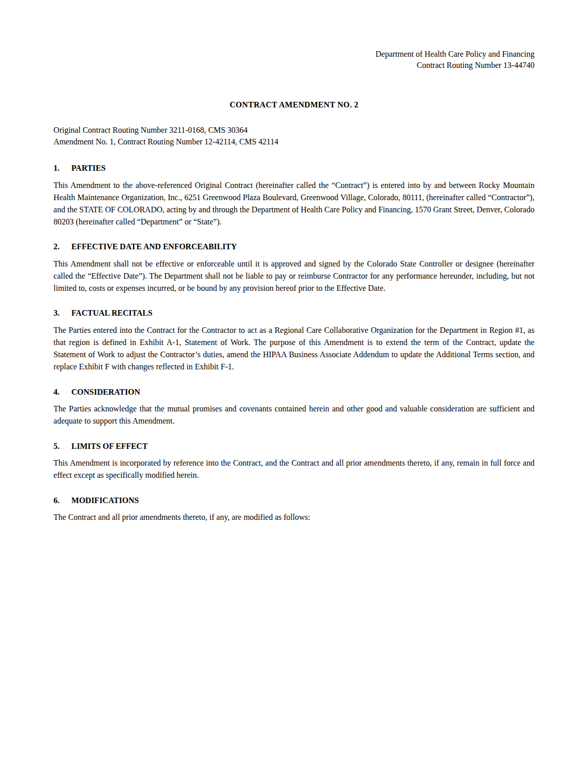Department of Health Care Policy and Financing
Contract Routing Number 13-44740
CONTRACT AMENDMENT NO. 2
Original Contract Routing Number 3211-0168, CMS 30364
Amendment No. 1, Contract Routing Number 12-42114, CMS 42114
1. PARTIES
This Amendment to the above-referenced Original Contract (hereinafter called the “Contract”) is entered into by and between Rocky Mountain Health Maintenance Organization, Inc., 6251 Greenwood Plaza Boulevard, Greenwood Village, Colorado, 80111, (hereinafter called “Contractor”), and the STATE OF COLORADO, acting by and through the Department of Health Care Policy and Financing, 1570 Grant Street, Denver, Colorado 80203 (hereinafter called “Department” or “State”).
2. EFFECTIVE DATE AND ENFORCEABILITY
This Amendment shall not be effective or enforceable until it is approved and signed by the Colorado State Controller or designee (hereinafter called the “Effective Date”). The Department shall not be liable to pay or reimburse Contractor for any performance hereunder, including, but not limited to, costs or expenses incurred, or be bound by any provision hereof prior to the Effective Date.
3. FACTUAL RECITALS
The Parties entered into the Contract for the Contractor to act as a Regional Care Collaborative Organization for the Department in Region #1, as that region is defined in Exhibit A-1, Statement of Work. The purpose of this Amendment is to extend the term of the Contract, update the Statement of Work to adjust the Contractor’s duties, amend the HIPAA Business Associate Addendum to update the Additional Terms section, and replace Exhibit F with changes reflected in Exhibit F-1.
4. CONSIDERATION
The Parties acknowledge that the mutual promises and covenants contained herein and other good and valuable consideration are sufficient and adequate to support this Amendment.
5. LIMITS OF EFFECT
This Amendment is incorporated by reference into the Contract, and the Contract and all prior amendments thereto, if any, remain in full force and effect except as specifically modified herein.
6. MODIFICATIONS
The Contract and all prior amendments thereto, if any, are modified as follows: